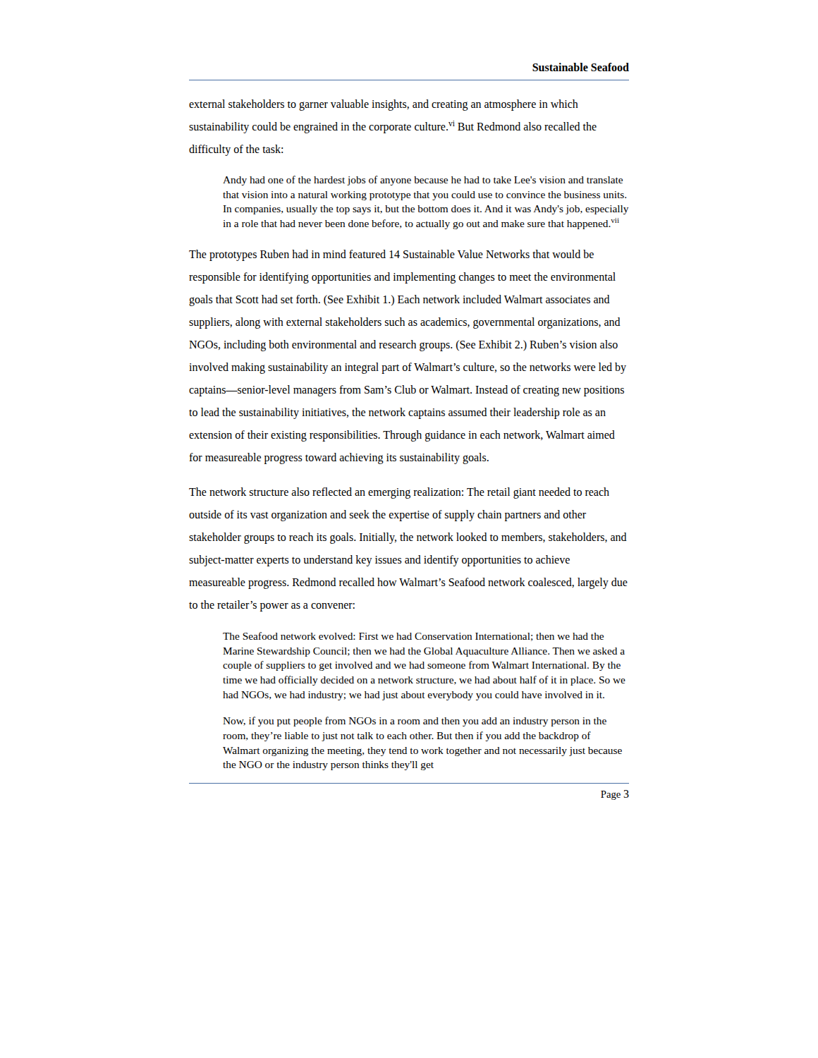Sustainable Seafood
external stakeholders to garner valuable insights, and creating an atmosphere in which sustainability could be engrained in the corporate culture.vi But Redmond also recalled the difficulty of the task:
Andy had one of the hardest jobs of anyone because he had to take Lee's vision and translate that vision into a natural working prototype that you could use to convince the business units. In companies, usually the top says it, but the bottom does it. And it was Andy's job, especially in a role that had never been done before, to actually go out and make sure that happened.vii
The prototypes Ruben had in mind featured 14 Sustainable Value Networks that would be responsible for identifying opportunities and implementing changes to meet the environmental goals that Scott had set forth. (See Exhibit 1.) Each network included Walmart associates and suppliers, along with external stakeholders such as academics, governmental organizations, and NGOs, including both environmental and research groups. (See Exhibit 2.) Ruben’s vision also involved making sustainability an integral part of Walmart’s culture, so the networks were led by captains—senior-level managers from Sam’s Club or Walmart. Instead of creating new positions to lead the sustainability initiatives, the network captains assumed their leadership role as an extension of their existing responsibilities. Through guidance in each network, Walmart aimed for measureable progress toward achieving its sustainability goals.
The network structure also reflected an emerging realization: The retail giant needed to reach outside of its vast organization and seek the expertise of supply chain partners and other stakeholder groups to reach its goals. Initially, the network looked to members, stakeholders, and subject-matter experts to understand key issues and identify opportunities to achieve measureable progress. Redmond recalled how Walmart’s Seafood network coalesced, largely due to the retailer’s power as a convener:
The Seafood network evolved: First we had Conservation International; then we had the Marine Stewardship Council; then we had the Global Aquaculture Alliance. Then we asked a couple of suppliers to get involved and we had someone from Walmart International. By the time we had officially decided on a network structure, we had about half of it in place. So we had NGOs, we had industry; we had just about everybody you could have involved in it.
Now, if you put people from NGOs in a room and then you add an industry person in the room, they’re liable to just not talk to each other. But then if you add the backdrop of Walmart organizing the meeting, they tend to work together and not necessarily just because the NGO or the industry person thinks they'll get
Page 3